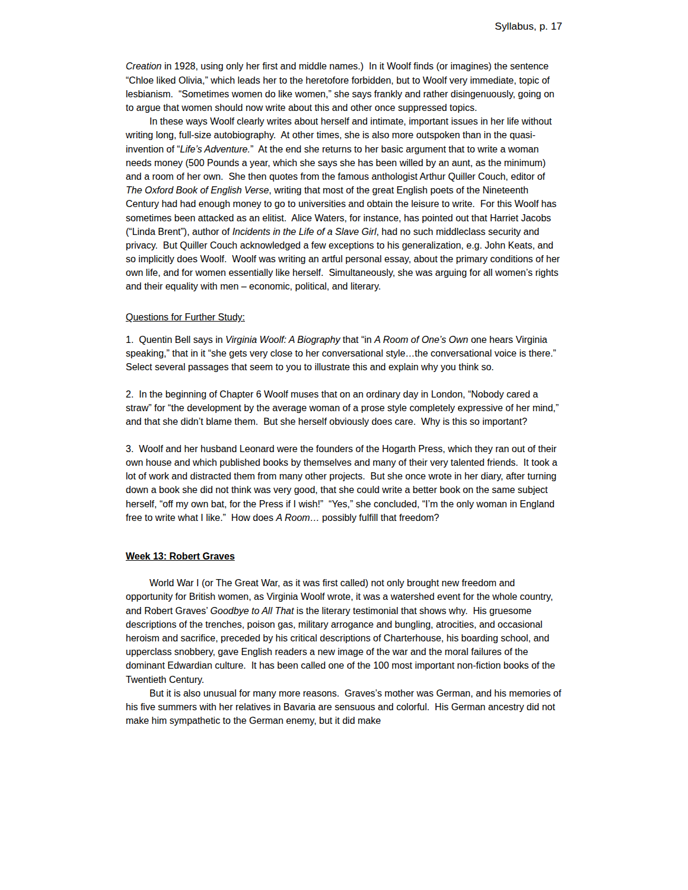Syllabus, p. 17
Creation in 1928, using only her first and middle names.) In it Woolf finds (or imagines) the sentence “Chloe liked Olivia,” which leads her to the heretofore forbidden, but to Woolf very immediate, topic of lesbianism. “Sometimes women do like women,” she says frankly and rather disingenuously, going on to argue that women should now write about this and other once suppressed topics.
In these ways Woolf clearly writes about herself and intimate, important issues in her life without writing long, full-size autobiography. At other times, she is also more outspoken than in the quasi-invention of “Life’s Adventure.” At the end she returns to her basic argument that to write a woman needs money (500 Pounds a year, which she says she has been willed by an aunt, as the minimum) and a room of her own. She then quotes from the famous anthologist Arthur Quiller Couch, editor of The Oxford Book of English Verse, writing that most of the great English poets of the Nineteenth Century had had enough money to go to universities and obtain the leisure to write. For this Woolf has sometimes been attacked as an elitist. Alice Waters, for instance, has pointed out that Harriet Jacobs (“Linda Brent”), author of Incidents in the Life of a Slave Girl, had no such middleclass security and privacy. But Quiller Couch acknowledged a few exceptions to his generalization, e.g. John Keats, and so implicitly does Woolf. Woolf was writing an artful personal essay, about the primary conditions of her own life, and for women essentially like herself. Simultaneously, she was arguing for all women’s rights and their equality with men – economic, political, and literary.
Questions for Further Study:
1. Quentin Bell says in Virginia Woolf: A Biography that “in A Room of One’s Own one hears Virginia speaking,” that in it “she gets very close to her conversational style…the conversational voice is there.” Select several passages that seem to you to illustrate this and explain why you think so.
2. In the beginning of Chapter 6 Woolf muses that on an ordinary day in London, “Nobody cared a straw” for “the development by the average woman of a prose style completely expressive of her mind,” and that she didn’t blame them. But she herself obviously does care. Why is this so important?
3. Woolf and her husband Leonard were the founders of the Hogarth Press, which they ran out of their own house and which published books by themselves and many of their very talented friends. It took a lot of work and distracted them from many other projects. But she once wrote in her diary, after turning down a book she did not think was very good, that she could write a better book on the same subject herself, “off my own bat, for the Press if I wish!” “Yes,” she concluded, “I’m the only woman in England free to write what I like.” How does A Room… possibly fulfill that freedom?
Week 13: Robert Graves
World War I (or The Great War, as it was first called) not only brought new freedom and opportunity for British women, as Virginia Woolf wrote, it was a watershed event for the whole country, and Robert Graves’ Goodbye to All That is the literary testimonial that shows why. His gruesome descriptions of the trenches, poison gas, military arrogance and bungling, atrocities, and occasional heroism and sacrifice, preceded by his critical descriptions of Charterhouse, his boarding school, and upperclass snobbery, gave English readers a new image of the war and the moral failures of the dominant Edwardian culture. It has been called one of the 100 most important non-fiction books of the Twentieth Century.
But it is also unusual for many more reasons. Graves’s mother was German, and his memories of his five summers with her relatives in Bavaria are sensuous and colorful. His German ancestry did not make him sympathetic to the German enemy, but it did make